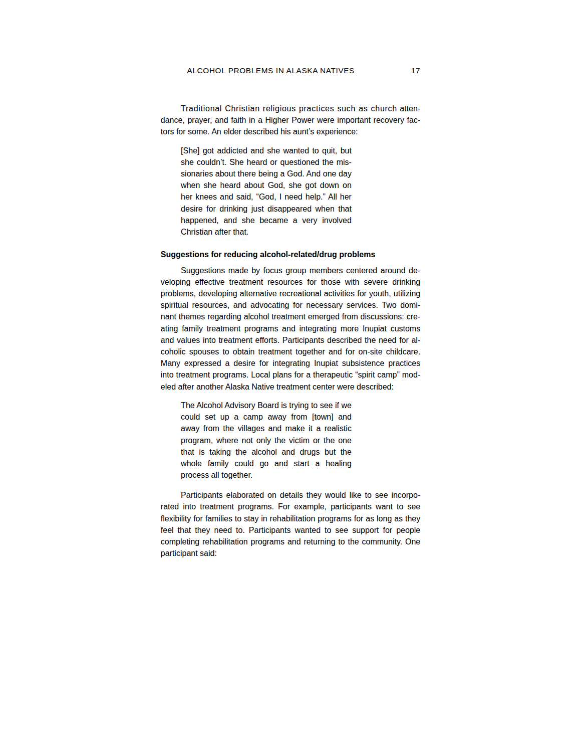Alcohol Problems in Alaska Natives 17
Traditional Christian religious practices such as church attendance, prayer, and faith in a Higher Power were important recovery factors for some. An elder described his aunt’s experience:
[She] got addicted and she wanted to quit, but she couldn’t. She heard or questioned the missionaries about there being a God. And one day when she heard about God, she got down on her knees and said, “God, I need help.” All her desire for drinking just disappeared when that happened, and she became a very involved Christian after that.
Suggestions for reducing alcohol-related/drug problems
Suggestions made by focus group members centered around developing effective treatment resources for those with severe drinking problems, developing alternative recreational activities for youth, utilizing spiritual resources, and advocating for necessary services. Two dominant themes regarding alcohol treatment emerged from discussions: creating family treatment programs and integrating more Inupiat customs and values into treatment efforts. Participants described the need for alcoholic spouses to obtain treatment together and for on-site childcare. Many expressed a desire for integrating Inupiat subsistence practices into treatment programs. Local plans for a therapeutic “spirit camp” modeled after another Alaska Native treatment center were described:
The Alcohol Advisory Board is trying to see if we could set up a camp away from [town] and away from the villages and make it a realistic program, where not only the victim or the one that is taking the alcohol and drugs but the whole family could go and start a healing process all together.
Participants elaborated on details they would like to see incorporated into treatment programs. For example, participants want to see flexibility for families to stay in rehabilitation programs for as long as they feel that they need to. Participants wanted to see support for people completing rehabilitation programs and returning to the community. One participant said: